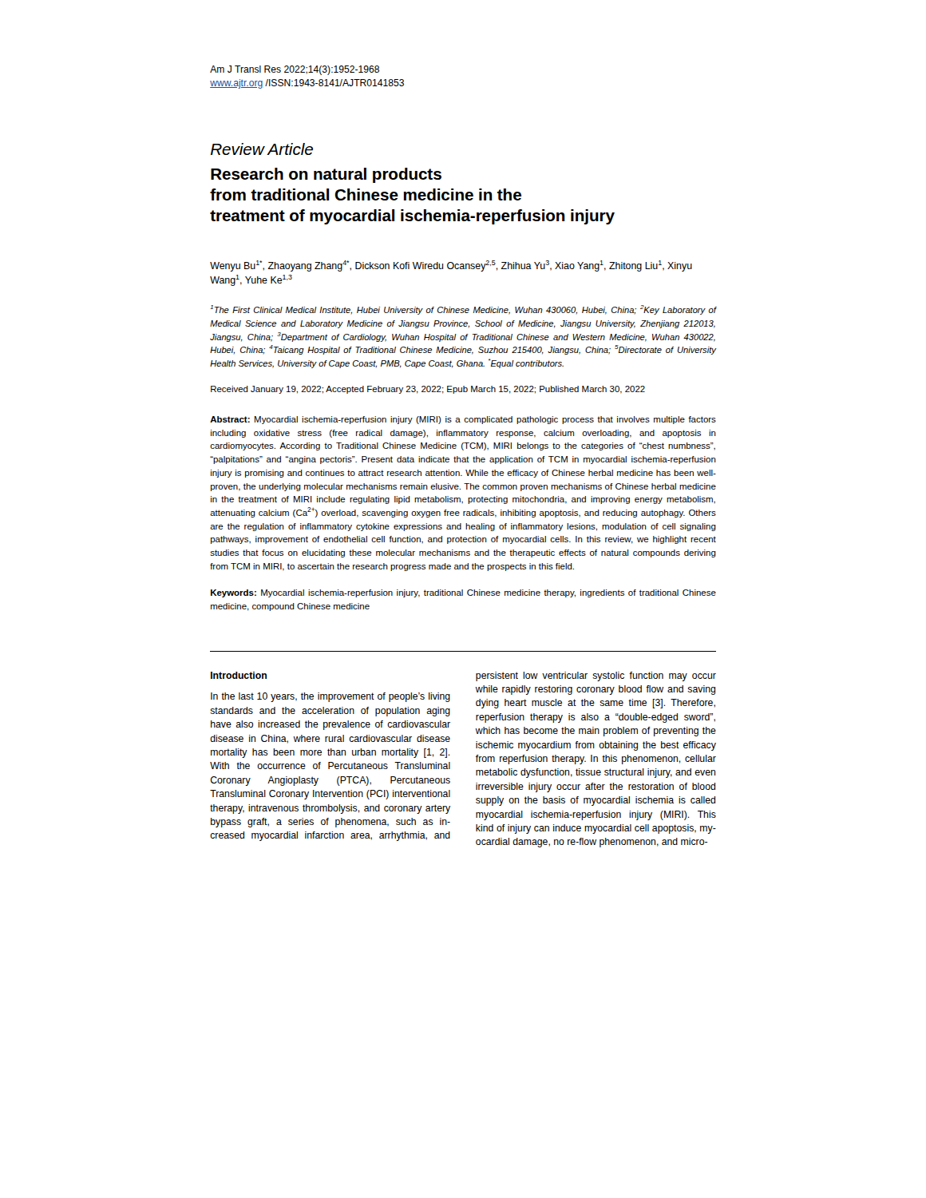Am J Transl Res 2022;14(3):1952-1968
www.ajtr.org /ISSN:1943-8141/AJTR0141853
Review Article
Research on natural products
from traditional Chinese medicine in the
treatment of myocardial ischemia-reperfusion injury
Wenyu Bu1*, Zhaoyang Zhang4*, Dickson Kofi Wiredu Ocansey2,5, Zhihua Yu3, Xiao Yang1, Zhitong Liu1, Xinyu Wang1, Yuhe Ke1,3
1The First Clinical Medical Institute, Hubei University of Chinese Medicine, Wuhan 430060, Hubei, China; 2Key Laboratory of Medical Science and Laboratory Medicine of Jiangsu Province, School of Medicine, Jiangsu University, Zhenjiang 212013, Jiangsu, China; 3Department of Cardiology, Wuhan Hospital of Traditional Chinese and Western Medicine, Wuhan 430022, Hubei, China; 4Taicang Hospital of Traditional Chinese Medicine, Suzhou 215400, Jiangsu, China; 5Directorate of University Health Services, University of Cape Coast, PMB, Cape Coast, Ghana. *Equal contributors.
Received January 19, 2022; Accepted February 23, 2022; Epub March 15, 2022; Published March 30, 2022
Abstract: Myocardial ischemia-reperfusion injury (MIRI) is a complicated pathologic process that involves multiple factors including oxidative stress (free radical damage), inflammatory response, calcium overloading, and apoptosis in cardiomyocytes. According to Traditional Chinese Medicine (TCM), MIRI belongs to the categories of “chest numbness”, “palpitations” and “angina pectoris”. Present data indicate that the application of TCM in myocardial ischemia-reperfusion injury is promising and continues to attract research attention. While the efficacy of Chinese herbal medicine has been well-proven, the underlying molecular mechanisms remain elusive. The common proven mechanisms of Chinese herbal medicine in the treatment of MIRI include regulating lipid metabolism, protecting mitochondria, and improving energy metabolism, attenuating calcium (Ca2+) overload, scavenging oxygen free radicals, inhibiting apoptosis, and reducing autophagy. Others are the regulation of inflammatory cytokine expressions and healing of inflammatory lesions, modulation of cell signaling pathways, improvement of endothelial cell function, and protection of myocardial cells. In this review, we highlight recent studies that focus on elucidating these molecular mechanisms and the therapeutic effects of natural compounds deriving from TCM in MIRI, to ascertain the research progress made and the prospects in this field.
Keywords: Myocardial ischemia-reperfusion injury, traditional Chinese medicine therapy, ingredients of traditional Chinese medicine, compound Chinese medicine
Introduction
In the last 10 years, the improvement of people’s living standards and the acceleration of population aging have also increased the prevalence of cardiovascular disease in China, where rural cardiovascular disease mortality has been more than urban mortality [1, 2]. With the occurrence of Percutaneous Transluminal Coronary Angioplasty (PTCA), Percutaneous Transluminal Coronary Intervention (PCI) interventional therapy, intravenous thrombolysis, and coronary artery bypass graft, a series of phenomena, such as increased myocardial infarction area, arrhythmia, and persistent low ventricular systolic function may occur while rapidly restoring coronary blood flow and saving dying heart muscle at the same time [3]. Therefore, reperfusion therapy is also a “double-edged sword”, which has become the main problem of preventing the ischemic myocardium from obtaining the best efficacy from reperfusion therapy. In this phenomenon, cellular metabolic dysfunction, tissue structural injury, and even irreversible injury occur after the restoration of blood supply on the basis of myocardial ischemia is called myocardial ischemia-reperfusion injury (MIRI). This kind of injury can induce myocardial cell apoptosis, myocardial damage, no re-flow phenomenon, and micro-